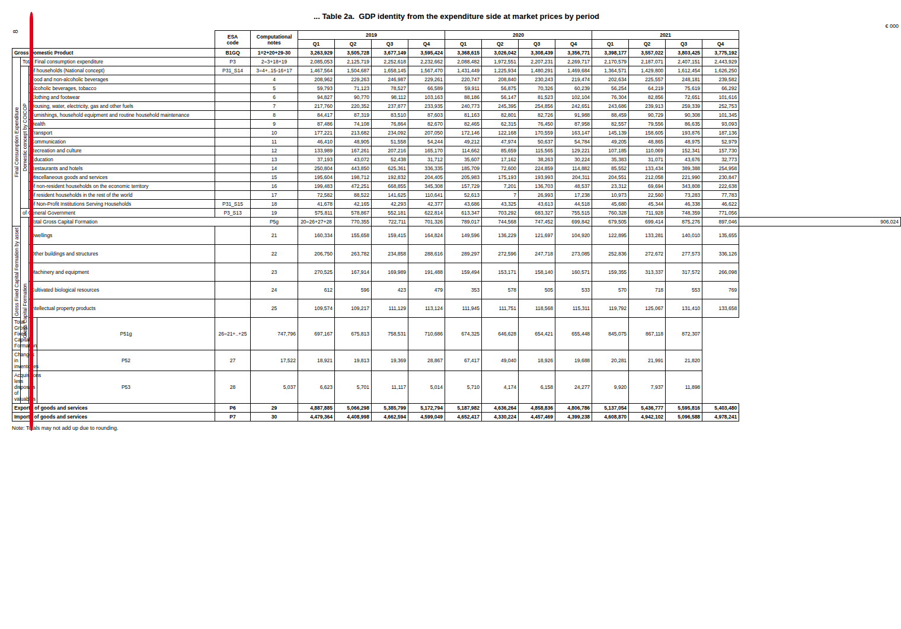8
... Table 2a. GDP identity from the expenditure side at market prices by period
€ 000
| | ESA code | Computational notes | 2019 | 2020 | 2021 |
| --- | --- | --- | --- | --- | --- |
| Q1 | Q2 | Q3 | Q4 | Q1 | Q2 | Q3 | Q4 | Q1 | Q2 | Q3 | Q4 |
| Gross Domestic Product | B1GQ | 1=2+20+29-30 | 3,263,929 | 3,505,728 | 3,677,149 | 3,595,424 | 3,368,615 | 3,026,042 | 3,308,439 | 3,356,771 | 3,398,177 | 3,557,022 | 3,803,425 | 3,775,192 |
| Final Consumption Expenditure | Total Final consumption expenditure | P3 | 2=3+18+19 | 2,085,053 | 2,125,719 | 2,252,618 | 2,232,662 | 2,088,482 | 1,972,551 | 2,207,231 | 2,269,717 | 2,170,579 | 2,187,071 | 2,407,151 | 2,443,929 |
| Domestic concept by COICOP | of households (National concept) | P31_S14 | 3=4+..15-16+17 | 1,467,564 | 1,504,687 | 1,658,145 | 1,567,470 | 1,431,449 | 1,225,934 | 1,480,291 | 1,469,684 | 1,364,571 | 1,429,800 | 1,612,454 | 1,626,250 |
| Food and non-alcoholic beverages | | 4 | 208,962 | 229,263 | 246,987 | 229,261 | 220,747 | 208,840 | 230,243 | 219,474 | 202,634 | 225,557 | 248,181 | 239,582 |
| Alcoholic beverages, tobacco | | 5 | 59,793 | 71,123 | 78,527 | 66,589 | 59,911 | 56,875 | 70,326 | 60,239 | 56,254 | 64,219 | 75,619 | 66,292 |
| Clothing and footwear | | 6 | 94,827 | 90,770 | 98,112 | 103,163 | 88,186 | 56,147 | 81,523 | 102,104 | 76,304 | 82,856 | 72,651 | 101,616 |
| Housing, water, electricity, gas and other fuels | | 7 | 217,760 | 220,352 | 237,877 | 233,935 | 240,773 | 245,395 | 254,856 | 242,651 | 243,686 | 239,913 | 259,339 | 252,753 |
| Furnishings, household equipment and routine household maintenance | | 8 | 84,417 | 87,319 | 83,510 | 87,603 | 81,163 | 82,801 | 82,726 | 91,988 | 88,459 | 90,729 | 90,308 | 101,345 |
| Health | | 9 | 87,486 | 74,108 | 76,864 | 82,670 | 82,465 | 62,315 | 76,450 | 87,958 | 82,557 | 79,556 | 86,635 | 93,093 |
| Transport | | 10 | 177,221 | 213,682 | 234,092 | 207,050 | 172,146 | 122,168 | 170,559 | 163,147 | 145,139 | 158,605 | 193,876 | 187,136 |
| Communication | | 11 | 46,410 | 48,905 | 51,558 | 54,244 | 49,212 | 47,974 | 50,637 | 54,784 | 49,205 | 48,865 | 48,975 | 52,979 |
| Recreation and culture | | 12 | 133,989 | 167,261 | 207,216 | 165,170 | 114,662 | 85,659 | 115,565 | 129,221 | 107,185 | 110,069 | 152,341 | 157,730 |
| Education | | 13 | 37,193 | 43,072 | 52,438 | 31,712 | 35,607 | 17,162 | 38,263 | 30,224 | 35,383 | 31,071 | 43,676 | 32,773 |
| Restaurants and hotels | | 14 | 250,804 | 443,850 | 625,361 | 336,335 | 185,709 | 72,600 | 224,859 | 114,882 | 85,552 | 133,434 | 389,388 | 254,958 |
| Miscellaneous goods and services | | 15 | 195,604 | 198,712 | 192,832 | 204,405 | 205,983 | 175,193 | 193,993 | 204,311 | 204,551 | 212,058 | 221,990 | 230,847 |
| of non-resident households on the economic territory | | 16 | 199,483 | 472,251 | 668,855 | 345,308 | 157,729 | 7,201 | 136,703 | 48,537 | 23,312 | 69,694 | 343,808 | 222,638 |
| of resident households in the rest of the world | | 17 | 72,582 | 88,522 | 141,625 | 110,641 | 52,613 | 7 | 26,993 | 17,238 | 10,973 | 22,560 | 73,283 | 77,783 |
| of Non-Profit Institutions Serving Households | P31_S15 | 18 | 41,678 | 42,165 | 42,293 | 42,377 | 43,686 | 43,325 | 43,613 | 44,518 | 45,680 | 45,344 | 46,338 | 46,622 |
| of General Government | P3_S13 | 19 | 575,811 | 578,867 | 552,181 | 622,814 | 613,347 | 703,292 | 683,327 | 755,515 | 760,328 | 711,928 | 748,359 | 771,056 |
| Gross Capital Formation | Total Gross Capital Formation | P5g | 20=26+27+28 | 770,355 | 722,711 | 701,326 | 789,017 | 744,568 | 747,452 | 699,842 | 679,505 | 699,414 | 875,276 | 897,046 | 906,024 |
| Gross Fixed Capital Formation by asset | Dwellings | | 21 | 160,334 | 155,658 | 159,415 | 164,824 | 149,596 | 136,229 | 121,697 | 104,920 | 122,895 | 133,281 | 140,010 | 135,655 |
| Other buildings and structures | | 22 | 206,750 | 263,782 | 234,858 | 288,616 | 289,297 | 272,596 | 247,718 | 273,085 | 252,836 | 272,672 | 277,573 | 336,126 |
| Machinery and equipment | | 23 | 270,525 | 167,914 | 169,989 | 191,488 | 159,494 | 153,171 | 158,140 | 160,571 | 159,355 | 313,337 | 317,572 | 266,098 |
| Cultivated biological resources | | 24 | 612 | 596 | 423 | 479 | 353 | 578 | 505 | 533 | 570 | 718 | 553 | 769 |
| Intellectual property products | | 25 | 109,574 | 109,217 | 111,129 | 113,124 | 111,945 | 111,751 | 118,568 | 115,311 | 119,792 | 125,067 | 131,410 | 133,658 |
| Total Gross Fixed Capital Formation | P51g | 26=21+..+25 | 747,796 | 697,167 | 675,813 | 758,531 | 710,686 | 674,325 | 646,628 | 654,421 | 655,448 | 845,075 | 867,118 | 872,307 |
| Changes in inventories | P52 | 27 | 17,522 | 18,921 | 19,813 | 19,369 | 28,867 | 67,417 | 49,040 | 18,926 | 19,688 | 20,281 | 21,991 | 21,820 |
| Acquisitions less disposals of valuables | P53 | 28 | 5,037 | 6,623 | 5,701 | 11,117 | 5,014 | 5,710 | 4,174 | 6,158 | 24,277 | 9,920 | 7,937 | 11,898 |
| Exports of goods and services | P6 | 29 | 4,887,885 | 5,066,298 | 5,385,799 | 5,172,794 | 5,187,982 | 4,636,264 | 4,858,836 | 4,806,786 | 5,137,054 | 5,436,777 | 5,595,816 | 5,403,480 |
| Imports of goods and services | P7 | 30 | 4,479,364 | 4,408,998 | 4,662,594 | 4,599,049 | 4,652,417 | 4,330,224 | 4,457,469 | 4,399,238 | 4,608,870 | 4,942,102 | 5,096,588 | 4,978,241 |
Note: Totals may not add up due to rounding.